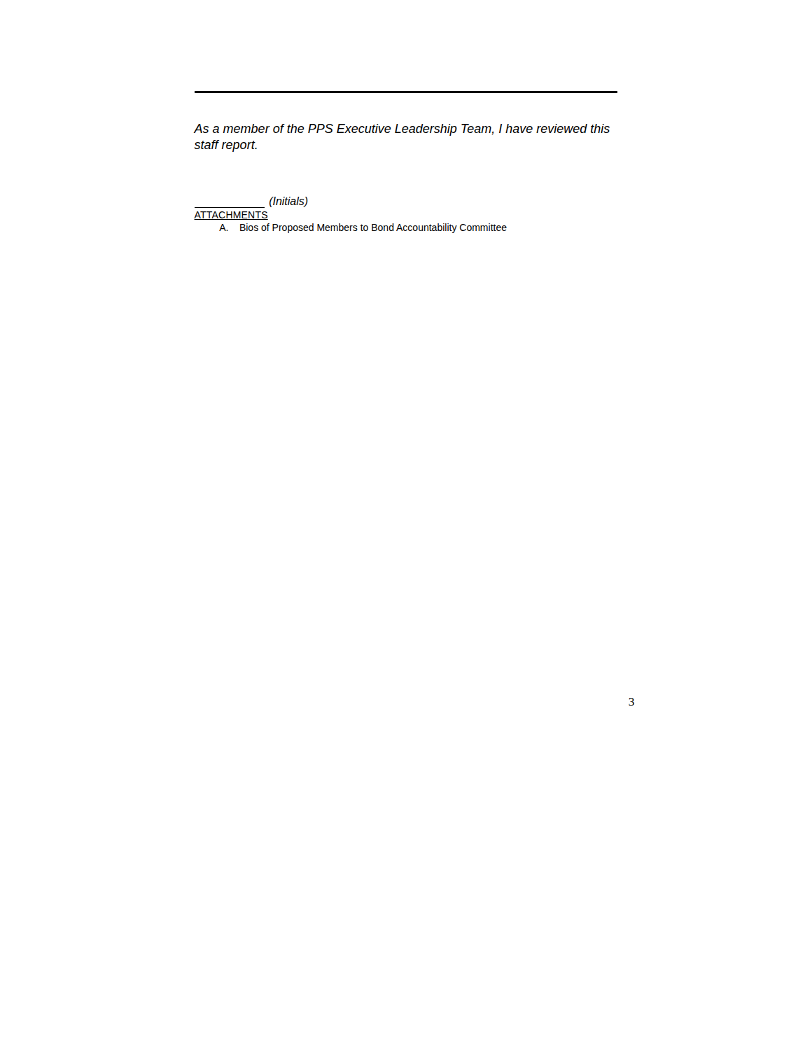As a member of the PPS Executive Leadership Team, I have reviewed this staff report.
(Initials)
ATTACHMENTS
Bios of Proposed Members to Bond Accountability Committee
3